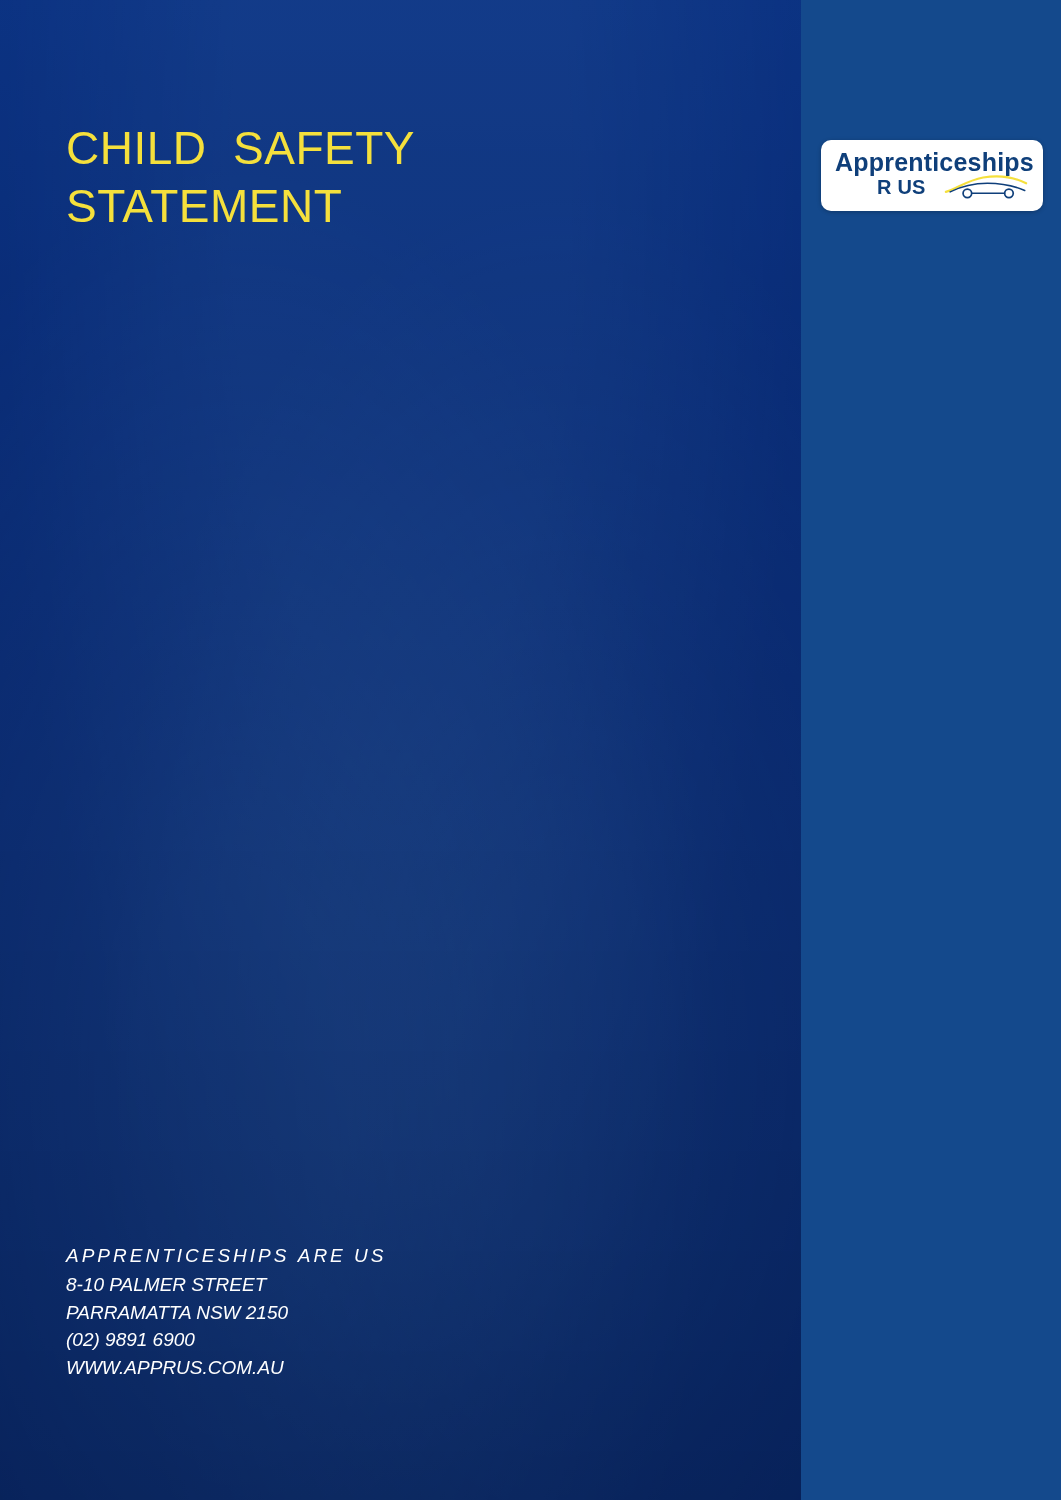Apprenticeships R US
CHILD SAFETY
STATEMENT
APPRENTICESHIPS ARE US
8-10 PALMER STREET
PARRAMATTA NSW 2150
(02) 9891 6900
WWW.APPRUS.COM.AU